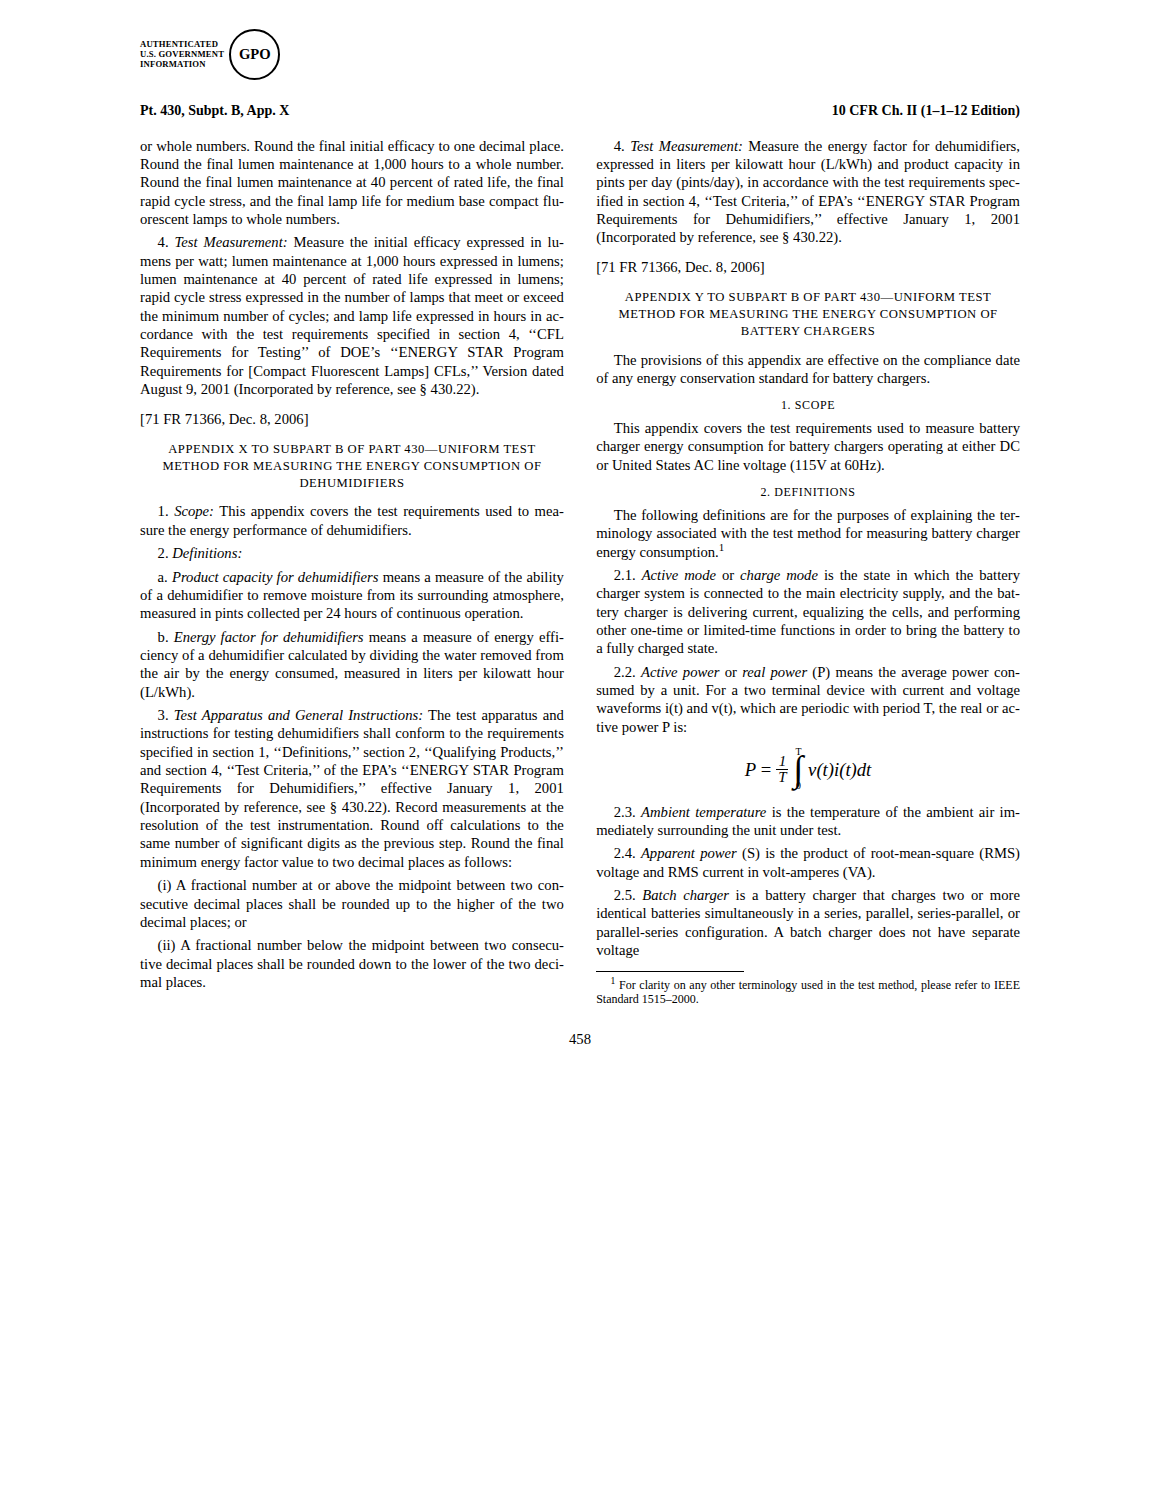Authenticated
U.S. Government
Information GPO
Pt. 430, Subpt. B, App. X 10 CFR Ch. II (1–1–12 Edition)
or whole numbers. Round the final initial efficacy to one decimal place. Round the final lumen maintenance at 1,000 hours to a whole number. Round the final lumen maintenance at 40 percent of rated life, the final rapid cycle stress, and the final lamp life for medium base compact fluorescent lamps to whole numbers.
4. Test Measurement: Measure the initial efficacy expressed in lumens per watt; lumen maintenance at 1,000 hours expressed in lumens; lumen maintenance at 40 percent of rated life expressed in lumens; rapid cycle stress expressed in the number of lamps that meet or exceed the minimum number of cycles; and lamp life expressed in hours in accordance with the test requirements specified in section 4, ‘‘CFL Requirements for Testing’’ of DOE’s ‘‘ENERGY STAR Program Requirements for [Compact Fluorescent Lamps] CFLs,’’ Version dated August 9, 2001 (Incorporated by reference, see § 430.22).
[71 FR 71366, Dec. 8, 2006]
Appendix X to Subpart B of Part 430—Uniform Test Method for Measuring the Energy Consumption of Dehumidifiers
1. Scope: This appendix covers the test requirements used to measure the energy performance of dehumidifiers.
2. Definitions:
a. Product capacity for dehumidifiers means a measure of the ability of a dehumidifier to remove moisture from its surrounding atmosphere, measured in pints collected per 24 hours of continuous operation.
b. Energy factor for dehumidifiers means a measure of energy efficiency of a dehumidifier calculated by dividing the water removed from the air by the energy consumed, measured in liters per kilowatt hour (L/kWh).
3. Test Apparatus and General Instructions: The test apparatus and instructions for testing dehumidifiers shall conform to the requirements specified in section 1, ‘‘Definitions,’’ section 2, ‘‘Qualifying Products,’’ and section 4, ‘‘Test Criteria,’’ of the EPA’s ‘‘ENERGY STAR Program Requirements for Dehumidifiers,’’ effective January 1, 2001 (Incorporated by reference, see § 430.22). Record measurements at the resolution of the test instrumentation. Round off calculations to the same number of significant digits as the previous step. Round the final minimum energy factor value to two decimal places as follows:
(i) A fractional number at or above the midpoint between two consecutive decimal places shall be rounded up to the higher of the two decimal places; or
(ii) A fractional number below the midpoint between two consecutive decimal places shall be rounded down to the lower of the two decimal places.
4. Test Measurement: Measure the energy factor for dehumidifiers, expressed in liters per kilowatt hour (L/kWh) and product capacity in pints per day (pints/day), in accordance with the test requirements specified in section 4, ‘‘Test Criteria,’’ of EPA’s ‘‘ENERGY STAR Program Requirements for Dehumidifiers,’’ effective January 1, 2001 (Incorporated by reference, see § 430.22).
[71 FR 71366, Dec. 8, 2006]
Appendix Y to Subpart B of Part 430—Uniform Test Method for Measuring the Energy Consumption of Battery Chargers
The provisions of this appendix are effective on the compliance date of any energy conservation standard for battery chargers.
1. Scope
This appendix covers the test requirements used to measure battery charger energy consumption for battery chargers operating at either DC or United States AC line voltage (115V at 60Hz).
2. Definitions
The following definitions are for the purposes of explaining the terminology associated with the test method for measuring battery charger energy consumption.1
2.1. Active mode or charge mode is the state in which the battery charger system is connected to the main electricity supply, and the battery charger is delivering current, equalizing the cells, and performing other one-time or limited-time functions in order to bring the battery to a fully charged state.
2.2. Active power or real power (P) means the average power consumed by a unit. For a two terminal device with current and voltage waveforms i(t) and v(t), which are periodic with period T, the real or active power P is:
P = 1 T T ∫ 0 v(t)i(t)dt
2.3. Ambient temperature is the temperature of the ambient air immediately surrounding the unit under test.
2.4. Apparent power (S) is the product of root-mean-square (RMS) voltage and RMS current in volt-amperes (VA).
2.5. Batch charger is a battery charger that charges two or more identical batteries simultaneously in a series, parallel, series-parallel, or parallel-series configuration. A batch charger does not have separate voltage
1 For clarity on any other terminology used in the test method, please refer to IEEE Standard 1515–2000.
458